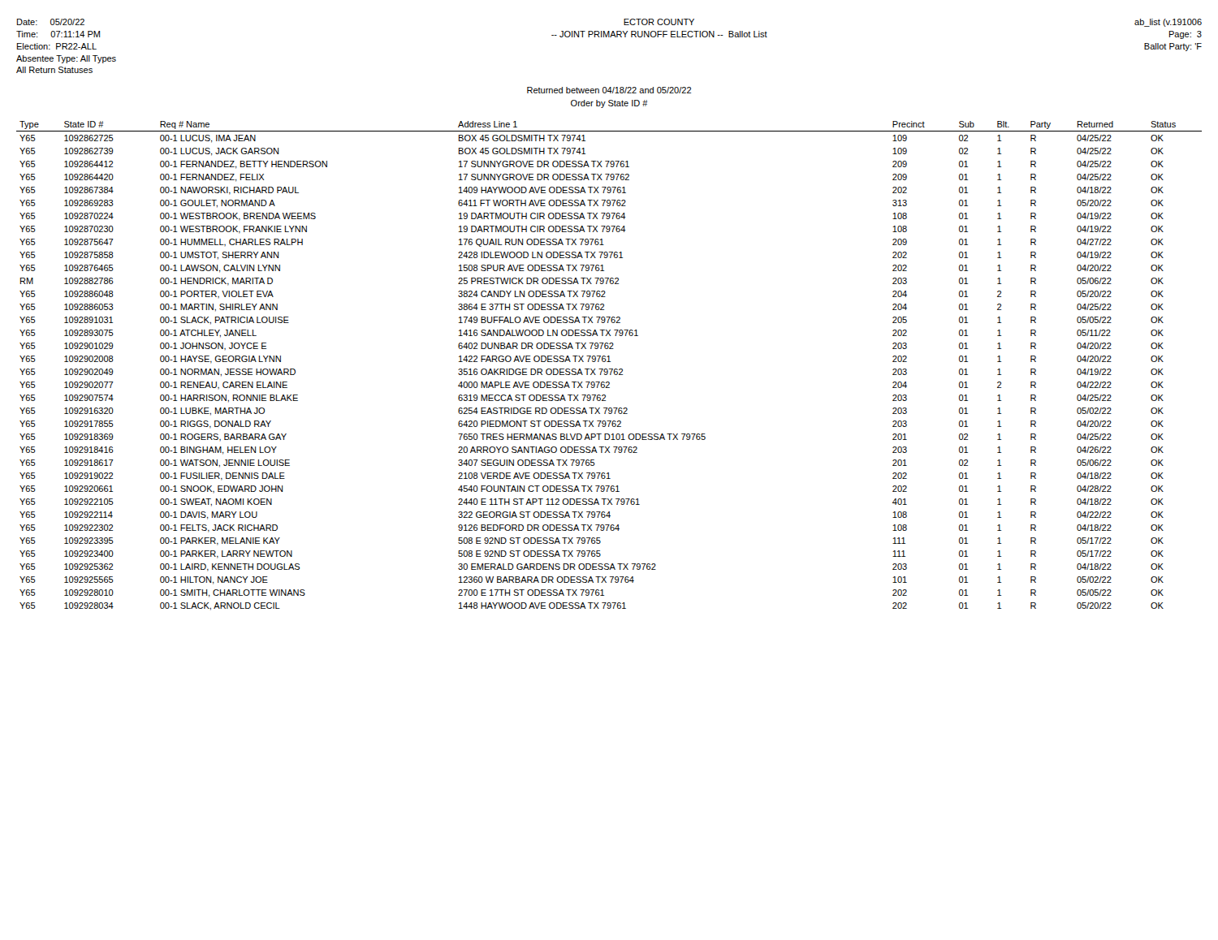Date: 05/20/22
Time: 07:11:14 PM
Election: PR22-ALL
Absentee Type: All Types
All Return Statuses
ab_list (v.191006
Page: 3
Ballot Party: 'F
ECTOR COUNTY
-- JOINT PRIMARY RUNOFF ELECTION -- Ballot List
Returned between 04/18/22 and 05/20/22
Order by State ID #
| Type | State ID # | Req # Name | Address Line 1 | Precinct | Sub | Blt. | Party | Returned | Status |
| --- | --- | --- | --- | --- | --- | --- | --- | --- | --- |
| Y65 | 1092862725 | 00-1 LUCUS, IMA JEAN | BOX 45 GOLDSMITH TX 79741 | 109 | 02 | 1 | R | 04/25/22 | OK |
| Y65 | 1092862739 | 00-1 LUCUS, JACK GARSON | BOX 45 GOLDSMITH TX 79741 | 109 | 02 | 1 | R | 04/25/22 | OK |
| Y65 | 1092864412 | 00-1 FERNANDEZ, BETTY HENDERSON | 17 SUNNYGROVE DR ODESSA TX 79761 | 209 | 01 | 1 | R | 04/25/22 | OK |
| Y65 | 1092864420 | 00-1 FERNANDEZ, FELIX | 17 SUNNYGROVE DR ODESSA TX 79762 | 209 | 01 | 1 | R | 04/25/22 | OK |
| Y65 | 1092867384 | 00-1 NAWORSKI, RICHARD PAUL | 1409 HAYWOOD AVE ODESSA TX 79761 | 202 | 01 | 1 | R | 04/18/22 | OK |
| Y65 | 1092869283 | 00-1 GOULET, NORMAND A | 6411 FT WORTH AVE ODESSA TX 79762 | 313 | 01 | 1 | R | 05/20/22 | OK |
| Y65 | 1092870224 | 00-1 WESTBROOK, BRENDA WEEMS | 19 DARTMOUTH CIR ODESSA TX 79764 | 108 | 01 | 1 | R | 04/19/22 | OK |
| Y65 | 1092870230 | 00-1 WESTBROOK, FRANKIE LYNN | 19 DARTMOUTH CIR ODESSA TX 79764 | 108 | 01 | 1 | R | 04/19/22 | OK |
| Y65 | 1092875647 | 00-1 HUMMELL, CHARLES RALPH | 176 QUAIL RUN ODESSA TX 79761 | 209 | 01 | 1 | R | 04/27/22 | OK |
| Y65 | 1092875858 | 00-1 UMSTOT, SHERRY ANN | 2428 IDLEWOOD LN ODESSA TX 79761 | 202 | 01 | 1 | R | 04/19/22 | OK |
| Y65 | 1092876465 | 00-1 LAWSON, CALVIN LYNN | 1508 SPUR AVE ODESSA TX 79761 | 202 | 01 | 1 | R | 04/20/22 | OK |
| RM | 1092882786 | 00-1 HENDRICK, MARITA D | 25 PRESTWICK DR ODESSA TX 79762 | 203 | 01 | 1 | R | 05/06/22 | OK |
| Y65 | 1092886048 | 00-1 PORTER, VIOLET EVA | 3824 CANDY LN ODESSA TX 79762 | 204 | 01 | 2 | R | 05/20/22 | OK |
| Y65 | 1092886053 | 00-1 MARTIN, SHIRLEY ANN | 3864 E 37TH ST ODESSA TX 79762 | 204 | 01 | 2 | R | 04/25/22 | OK |
| Y65 | 1092891031 | 00-1 SLACK, PATRICIA LOUISE | 1749 BUFFALO AVE ODESSA TX 79762 | 205 | 01 | 1 | R | 05/05/22 | OK |
| Y65 | 1092893075 | 00-1 ATCHLEY, JANELL | 1416 SANDALWOOD LN ODESSA TX 79761 | 202 | 01 | 1 | R | 05/11/22 | OK |
| Y65 | 1092901029 | 00-1 JOHNSON, JOYCE E | 6402 DUNBAR DR ODESSA TX 79762 | 203 | 01 | 1 | R | 04/20/22 | OK |
| Y65 | 1092902008 | 00-1 HAYSE, GEORGIA LYNN | 1422 FARGO AVE ODESSA TX 79761 | 202 | 01 | 1 | R | 04/20/22 | OK |
| Y65 | 1092902049 | 00-1 NORMAN, JESSE HOWARD | 3516 OAKRIDGE DR ODESSA TX 79762 | 203 | 01 | 1 | R | 04/19/22 | OK |
| Y65 | 1092902077 | 00-1 RENEAU, CAREN ELAINE | 4000 MAPLE AVE ODESSA TX 79762 | 204 | 01 | 2 | R | 04/22/22 | OK |
| Y65 | 1092907574 | 00-1 HARRISON, RONNIE BLAKE | 6319 MECCA ST ODESSA TX 79762 | 203 | 01 | 1 | R | 04/25/22 | OK |
| Y65 | 1092916320 | 00-1 LUBKE, MARTHA JO | 6254 EASTRIDGE RD ODESSA TX 79762 | 203 | 01 | 1 | R | 05/02/22 | OK |
| Y65 | 1092917855 | 00-1 RIGGS, DONALD RAY | 6420 PIEDMONT ST ODESSA TX 79762 | 203 | 01 | 1 | R | 04/20/22 | OK |
| Y65 | 1092918369 | 00-1 ROGERS, BARBARA GAY | 7650 TRES HERMANAS BLVD APT D101 ODESSA TX 79765 | 201 | 02 | 1 | R | 04/25/22 | OK |
| Y65 | 1092918416 | 00-1 BINGHAM, HELEN LOY | 20 ARROYO SANTIAGO ODESSA TX 79762 | 203 | 01 | 1 | R | 04/26/22 | OK |
| Y65 | 1092918617 | 00-1 WATSON, JENNIE LOUISE | 3407 SEGUIN ODESSA TX 79765 | 201 | 02 | 1 | R | 05/06/22 | OK |
| Y65 | 1092919022 | 00-1 FUSILIER, DENNIS DALE | 2108 VERDE AVE ODESSA TX 79761 | 202 | 01 | 1 | R | 04/18/22 | OK |
| Y65 | 1092920661 | 00-1 SNOOK, EDWARD JOHN | 4540 FOUNTAIN CT ODESSA TX 79761 | 202 | 01 | 1 | R | 04/28/22 | OK |
| Y65 | 1092922105 | 00-1 SWEAT, NAOMI KOEN | 2440 E 11TH ST APT 112 ODESSA TX 79761 | 401 | 01 | 1 | R | 04/18/22 | OK |
| Y65 | 1092922114 | 00-1 DAVIS, MARY LOU | 322 GEORGIA ST ODESSA TX 79764 | 108 | 01 | 1 | R | 04/22/22 | OK |
| Y65 | 1092922302 | 00-1 FELTS, JACK RICHARD | 9126 BEDFORD DR ODESSA TX 79764 | 108 | 01 | 1 | R | 04/18/22 | OK |
| Y65 | 1092923395 | 00-1 PARKER, MELANIE KAY | 508 E 92ND ST ODESSA TX 79765 | 111 | 01 | 1 | R | 05/17/22 | OK |
| Y65 | 1092923400 | 00-1 PARKER, LARRY NEWTON | 508 E 92ND ST ODESSA TX 79765 | 111 | 01 | 1 | R | 05/17/22 | OK |
| Y65 | 1092925362 | 00-1 LAIRD, KENNETH DOUGLAS | 30 EMERALD GARDENS DR ODESSA TX 79762 | 203 | 01 | 1 | R | 04/18/22 | OK |
| Y65 | 1092925565 | 00-1 HILTON, NANCY JOE | 12360 W BARBARA DR ODESSA TX 79764 | 101 | 01 | 1 | R | 05/02/22 | OK |
| Y65 | 1092928010 | 00-1 SMITH, CHARLOTTE WINANS | 2700 E 17TH ST ODESSA TX 79761 | 202 | 01 | 1 | R | 05/05/22 | OK |
| Y65 | 1092928034 | 00-1 SLACK, ARNOLD CECIL | 1448 HAYWOOD AVE ODESSA TX 79761 | 202 | 01 | 1 | R | 05/20/22 | OK |